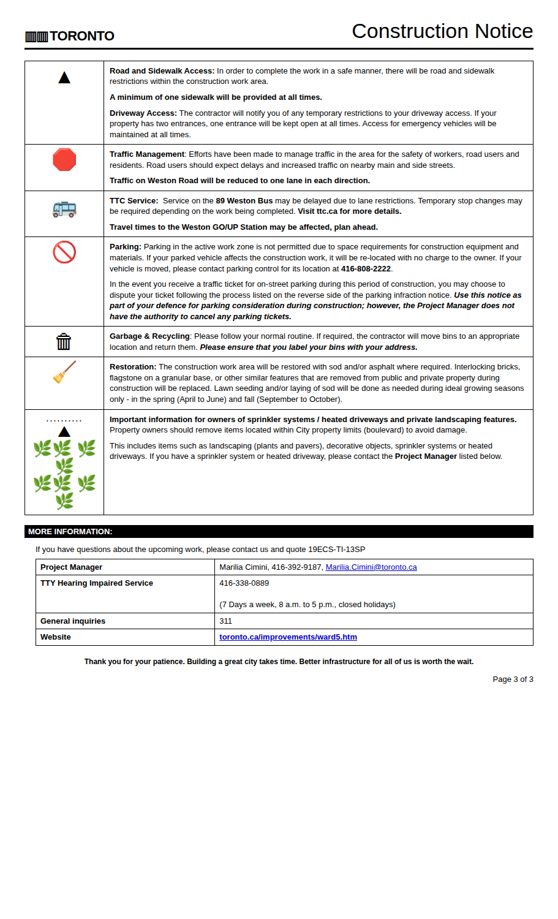▥▥TORONTO
Construction Notice
| ▲ | Road and Sidewalk Access: In order to complete the work in a safe manner, there will be road and sidewalk restrictions within the construction work area. A minimum of one sidewalk will be provided at all times. Driveway Access: The contractor will notify you of any temporary restrictions to your driveway access. If your property has two entrances, one entrance will be kept open at all times. Access for emergency vehicles will be maintained at all times. |
| 🛑 | Traffic Management : Efforts have been made to manage traffic in the area for the safety of workers, road users and residents. Road users should expect delays and increased traffic on nearby main and side streets. Traffic on Weston Road will be reduced to one lane in each direction. |
| 🚌 | TTC Service: Service on the 89 Weston Bus may be delayed due to lane restrictions. Temporary stop changes may be required depending on the work being completed. Visit ttc.ca for more details. Travel times to the Weston GO/UP Station may be affected, plan ahead. |
| 🚫 | Parking: Parking in the active work zone is not permitted due to space requirements for construction equipment and materials. If your parked vehicle affects the construction work, it will be re-located with no charge to the owner. If your vehicle is moved, please contact parking control for its location at 416-808-2222 . In the event you receive a traffic ticket for on-street parking during this period of construction, you may choose to dispute your ticket following the process listed on the reverse side of the parking infraction notice. Use this notice as part of your defence for parking consideration during construction; however, the Project Manager does not have the authority to cancel any parking tickets. |
| 🗑 | Garbage & Recycling : Please follow your normal routine. If required, the contractor will move bins to an appropriate location and return them. Please ensure that you label your bins with your address. |
| 🧹 | Restoration: The construction work area will be restored with sod and/or asphalt where required. Interlocking bricks, flagstone on a granular base, or other similar features that are removed from public and private property during construction will be replaced. Lawn seeding and/or laying of sod will be done as needed during ideal growing seasons only - in the spring (April to June) and fall (September to October). |
| ․․․․․․․․․․ ⛰ 🌿🌿 🌿🌿 🌿🌿 🌿🌿 | Important information for owners of sprinkler systems / heated driveways and private landscaping features. Property owners should remove items located within City property limits (boulevard) to avoid damage. This includes items such as landscaping (plants and pavers), decorative objects, sprinkler systems or heated driveways. If you have a sprinkler system or heated driveway, please contact the Project Manager listed below. |
MORE INFORMATION:
If you have questions about the upcoming work, please contact us and quote 19ECS-TI-13SP
| Project Manager | Marilia Cimini, 416-392-9187, Marilia.Cimini@toronto.ca |
| TTY Hearing Impaired Service | 416-338-0889 (7 Days a week, 8 a.m. to 5 p.m., closed holidays) |
| General inquiries | 311 |
| Website | toronto.ca/improvements/ward5.htm |
Thank you for your patience. Building a great city takes time. Better infrastructure for all of us is worth the wait.
Page 3 of 3